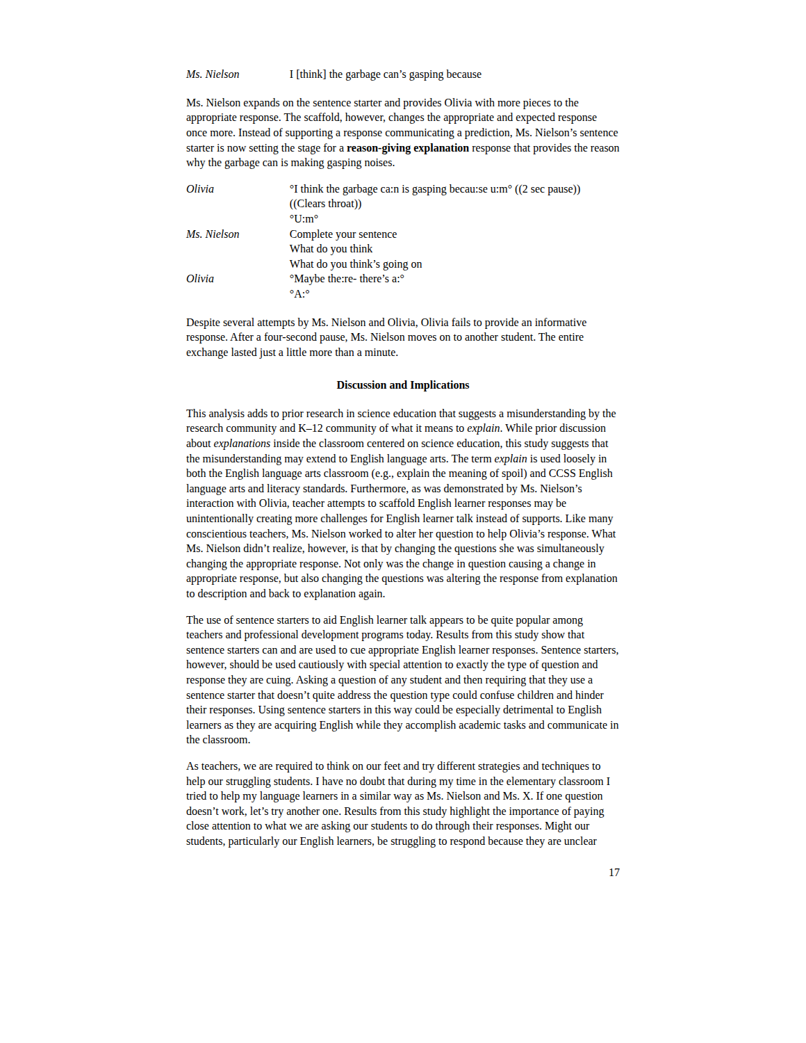Ms. Nielson
I [think] the garbage can’s gasping because
Ms. Nielson expands on the sentence starter and provides Olivia with more pieces to the appropriate response. The scaffold, however, changes the appropriate and expected response once more. Instead of supporting a response communicating a prediction, Ms. Nielson’s sentence starter is now setting the stage for a reason-giving explanation response that provides the reason why the garbage can is making gasping noises.
Olivia
°I think the garbage ca:n is gasping becau:se u:m° ((2 sec pause))
((Clears throat))
°U:m°
Ms. Nielson
Complete your sentence
What do you think
What do you think’s going on
Olivia
°Maybe the:re- there’s a:°
°A:°
Despite several attempts by Ms. Nielson and Olivia, Olivia fails to provide an informative response. After a four-second pause, Ms. Nielson moves on to another student. The entire exchange lasted just a little more than a minute.
Discussion and Implications
This analysis adds to prior research in science education that suggests a misunderstanding by the research community and K–12 community of what it means to explain. While prior discussion about explanations inside the classroom centered on science education, this study suggests that the misunderstanding may extend to English language arts. The term explain is used loosely in both the English language arts classroom (e.g., explain the meaning of spoil) and CCSS English language arts and literacy standards. Furthermore, as was demonstrated by Ms. Nielson’s interaction with Olivia, teacher attempts to scaffold English learner responses may be unintentionally creating more challenges for English learner talk instead of supports. Like many conscientious teachers, Ms. Nielson worked to alter her question to help Olivia’s response. What Ms. Nielson didn’t realize, however, is that by changing the questions she was simultaneously changing the appropriate response. Not only was the change in question causing a change in appropriate response, but also changing the questions was altering the response from explanation to description and back to explanation again.
The use of sentence starters to aid English learner talk appears to be quite popular among teachers and professional development programs today. Results from this study show that sentence starters can and are used to cue appropriate English learner responses. Sentence starters, however, should be used cautiously with special attention to exactly the type of question and response they are cuing. Asking a question of any student and then requiring that they use a sentence starter that doesn’t quite address the question type could confuse children and hinder their responses. Using sentence starters in this way could be especially detrimental to English learners as they are acquiring English while they accomplish academic tasks and communicate in the classroom.
As teachers, we are required to think on our feet and try different strategies and techniques to help our struggling students. I have no doubt that during my time in the elementary classroom I tried to help my language learners in a similar way as Ms. Nielson and Ms. X. If one question doesn’t work, let’s try another one. Results from this study highlight the importance of paying close attention to what we are asking our students to do through their responses. Might our students, particularly our English learners, be struggling to respond because they are unclear
17